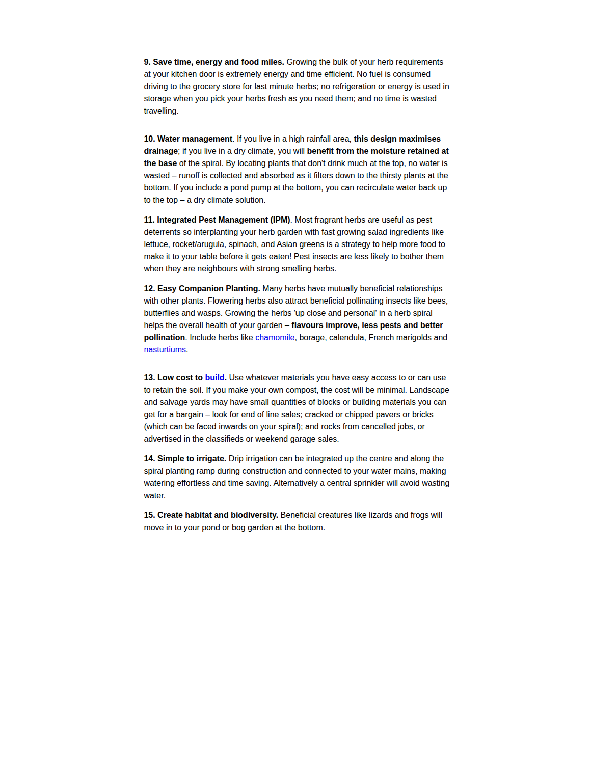9. Save time, energy and food miles. Growing the bulk of your herb requirements at your kitchen door is extremely energy and time efficient. No fuel is consumed driving to the grocery store for last minute herbs; no refrigeration or energy is used in storage when you pick your herbs fresh as you need them; and no time is wasted travelling.
10. Water management. If you live in a high rainfall area, this design maximises drainage; if you live in a dry climate, you will benefit from the moisture retained at the base of the spiral. By locating plants that don't drink much at the top, no water is wasted – runoff is collected and absorbed as it filters down to the thirsty plants at the bottom. If you include a pond pump at the bottom, you can recirculate water back up to the top – a dry climate solution.
11. Integrated Pest Management (IPM). Most fragrant herbs are useful as pest deterrents so interplanting your herb garden with fast growing salad ingredients like lettuce, rocket/arugula, spinach, and Asian greens is a strategy to help more food to make it to your table before it gets eaten! Pest insects are less likely to bother them when they are neighbours with strong smelling herbs.
12. Easy Companion Planting. Many herbs have mutually beneficial relationships with other plants. Flowering herbs also attract beneficial pollinating insects like bees, butterflies and wasps. Growing the herbs 'up close and personal' in a herb spiral helps the overall health of your garden – flavours improve, less pests and better pollination. Include herbs like chamomile, borage, calendula, French marigolds and nasturtiums.
13. Low cost to build. Use whatever materials you have easy access to or can use to retain the soil. If you make your own compost, the cost will be minimal. Landscape and salvage yards may have small quantities of blocks or building materials you can get for a bargain – look for end of line sales; cracked or chipped pavers or bricks (which can be faced inwards on your spiral); and rocks from cancelled jobs, or advertised in the classifieds or weekend garage sales.
14. Simple to irrigate. Drip irrigation can be integrated up the centre and along the spiral planting ramp during construction and connected to your water mains, making watering effortless and time saving. Alternatively a central sprinkler will avoid wasting water.
15. Create habitat and biodiversity. Beneficial creatures like lizards and frogs will move in to your pond or bog garden at the bottom.